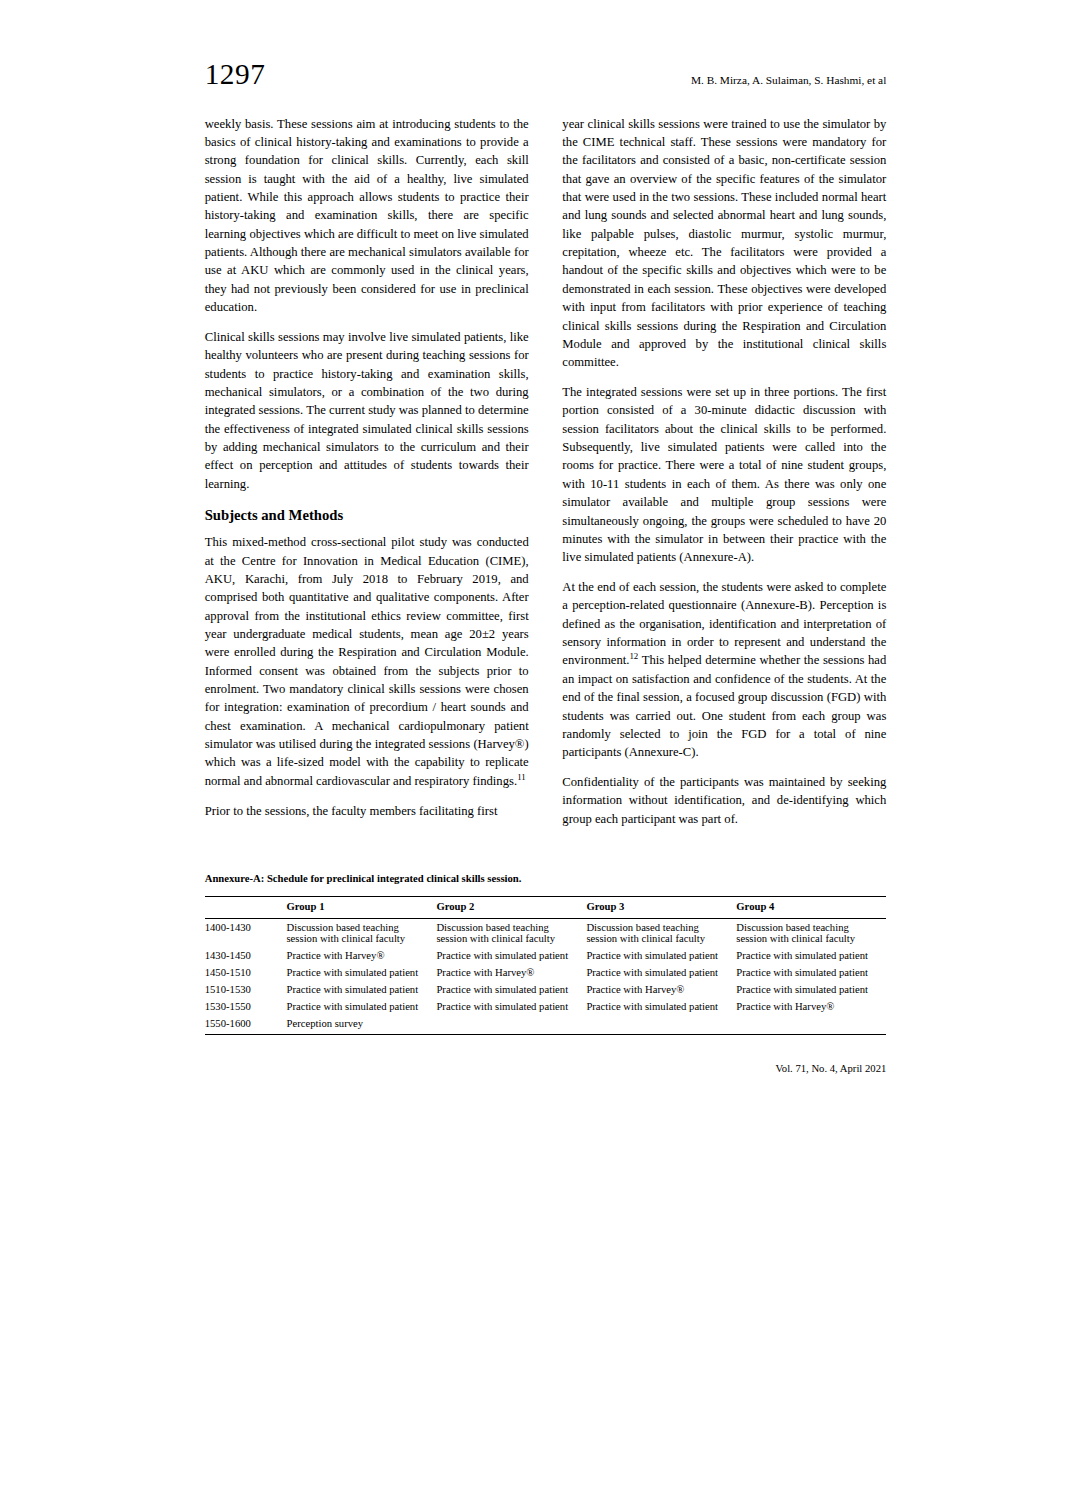1297
M. B. Mirza, A. Sulaiman, S. Hashmi, et al
weekly basis. These sessions aim at introducing students to the basics of clinical history-taking and examinations to provide a strong foundation for clinical skills. Currently, each skill session is taught with the aid of a healthy, live simulated patient. While this approach allows students to practice their history-taking and examination skills, there are specific learning objectives which are difficult to meet on live simulated patients. Although there are mechanical simulators available for use at AKU which are commonly used in the clinical years, they had not previously been considered for use in preclinical education.
Clinical skills sessions may involve live simulated patients, like healthy volunteers who are present during teaching sessions for students to practice history-taking and examination skills, mechanical simulators, or a combination of the two during integrated sessions. The current study was planned to determine the effectiveness of integrated simulated clinical skills sessions by adding mechanical simulators to the curriculum and their effect on perception and attitudes of students towards their learning.
Subjects and Methods
This mixed-method cross-sectional pilot study was conducted at the Centre for Innovation in Medical Education (CIME), AKU, Karachi, from July 2018 to February 2019, and comprised both quantitative and qualitative components. After approval from the institutional ethics review committee, first year undergraduate medical students, mean age 20±2 years were enrolled during the Respiration and Circulation Module. Informed consent was obtained from the subjects prior to enrolment. Two mandatory clinical skills sessions were chosen for integration: examination of precordium / heart sounds and chest examination. A mechanical cardiopulmonary patient simulator was utilised during the integrated sessions (Harvey®) which was a life-sized model with the capability to replicate normal and abnormal cardiovascular and respiratory findings.11
Prior to the sessions, the faculty members facilitating first
year clinical skills sessions were trained to use the simulator by the CIME technical staff. These sessions were mandatory for the facilitators and consisted of a basic, non-certificate session that gave an overview of the specific features of the simulator that were used in the two sessions. These included normal heart and lung sounds and selected abnormal heart and lung sounds, like palpable pulses, diastolic murmur, systolic murmur, crepitation, wheeze etc. The facilitators were provided a handout of the specific skills and objectives which were to be demonstrated in each session. These objectives were developed with input from facilitators with prior experience of teaching clinical skills sessions during the Respiration and Circulation Module and approved by the institutional clinical skills committee.
The integrated sessions were set up in three portions. The first portion consisted of a 30-minute didactic discussion with session facilitators about the clinical skills to be performed. Subsequently, live simulated patients were called into the rooms for practice. There were a total of nine student groups, with 10-11 students in each of them. As there was only one simulator available and multiple group sessions were simultaneously ongoing, the groups were scheduled to have 20 minutes with the simulator in between their practice with the live simulated patients (Annexure-A).
At the end of each session, the students were asked to complete a perception-related questionnaire (Annexure-B). Perception is defined as the organisation, identification and interpretation of sensory information in order to represent and understand the environment.12 This helped determine whether the sessions had an impact on satisfaction and confidence of the students. At the end of the final session, a focused group discussion (FGD) with students was carried out. One student from each group was randomly selected to join the FGD for a total of nine participants (Annexure-C).
Confidentiality of the participants was maintained by seeking information without identification, and de-identifying which group each participant was part of.
Annexure-A: Schedule for preclinical integrated clinical skills session.
| | Group 1 | Group 2 | Group 3 | Group 4 |
| --- | --- | --- | --- | --- |
| 1400-1430 | Discussion based teaching session with clinical faculty | Discussion based teaching session with clinical faculty | Discussion based teaching session with clinical faculty | Discussion based teaching session with clinical faculty |
| 1430-1450 | Practice with Harvey® | Practice with simulated patient | Practice with simulated patient | Practice with simulated patient |
| 1450-1510 | Practice with simulated patient | Practice with Harvey® | Practice with simulated patient | Practice with simulated patient |
| 1510-1530 | Practice with simulated patient | Practice with simulated patient | Practice with Harvey® | Practice with simulated patient |
| 1530-1550 | Practice with simulated patient | Practice with simulated patient | Practice with simulated patient | Practice with Harvey® |
| 1550-1600 | Perception survey | | | |
Vol. 71, No. 4, April 2021